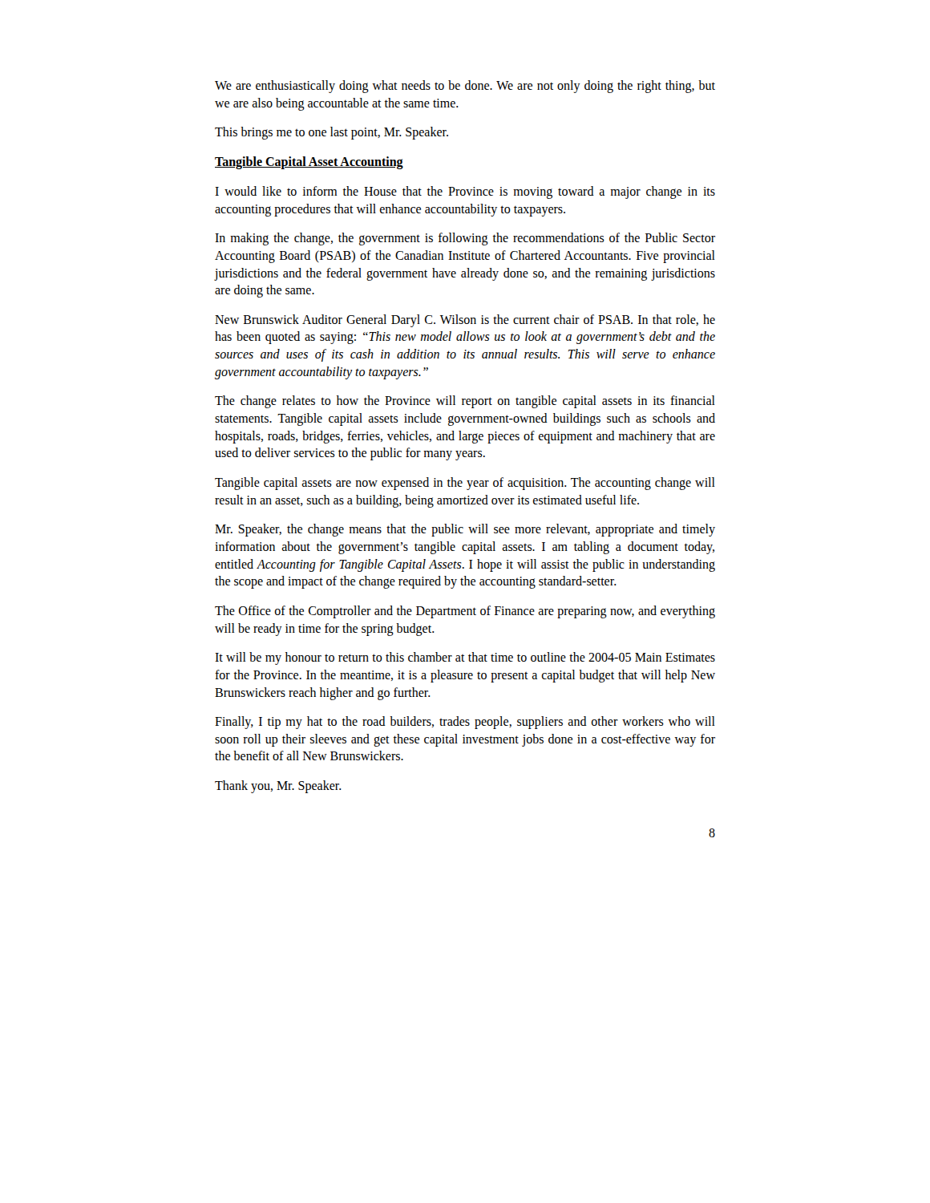We are enthusiastically doing what needs to be done. We are not only doing the right thing, but we are also being accountable at the same time.
This brings me to one last point, Mr. Speaker.
Tangible Capital Asset Accounting
I would like to inform the House that the Province is moving toward a major change in its accounting procedures that will enhance accountability to taxpayers.
In making the change, the government is following the recommendations of the Public Sector Accounting Board (PSAB) of the Canadian Institute of Chartered Accountants. Five provincial jurisdictions and the federal government have already done so, and the remaining jurisdictions are doing the same.
New Brunswick Auditor General Daryl C. Wilson is the current chair of PSAB. In that role, he has been quoted as saying: “This new model allows us to look at a government’s debt and the sources and uses of its cash in addition to its annual results. This will serve to enhance government accountability to taxpayers.”
The change relates to how the Province will report on tangible capital assets in its financial statements. Tangible capital assets include government-owned buildings such as schools and hospitals, roads, bridges, ferries, vehicles, and large pieces of equipment and machinery that are used to deliver services to the public for many years.
Tangible capital assets are now expensed in the year of acquisition. The accounting change will result in an asset, such as a building, being amortized over its estimated useful life.
Mr. Speaker, the change means that the public will see more relevant, appropriate and timely information about the government’s tangible capital assets. I am tabling a document today, entitled Accounting for Tangible Capital Assets. I hope it will assist the public in understanding the scope and impact of the change required by the accounting standard-setter.
The Office of the Comptroller and the Department of Finance are preparing now, and everything will be ready in time for the spring budget.
It will be my honour to return to this chamber at that time to outline the 2004-05 Main Estimates for the Province. In the meantime, it is a pleasure to present a capital budget that will help New Brunswickers reach higher and go further.
Finally, I tip my hat to the road builders, trades people, suppliers and other workers who will soon roll up their sleeves and get these capital investment jobs done in a cost-effective way for the benefit of all New Brunswickers.
Thank you, Mr. Speaker.
8